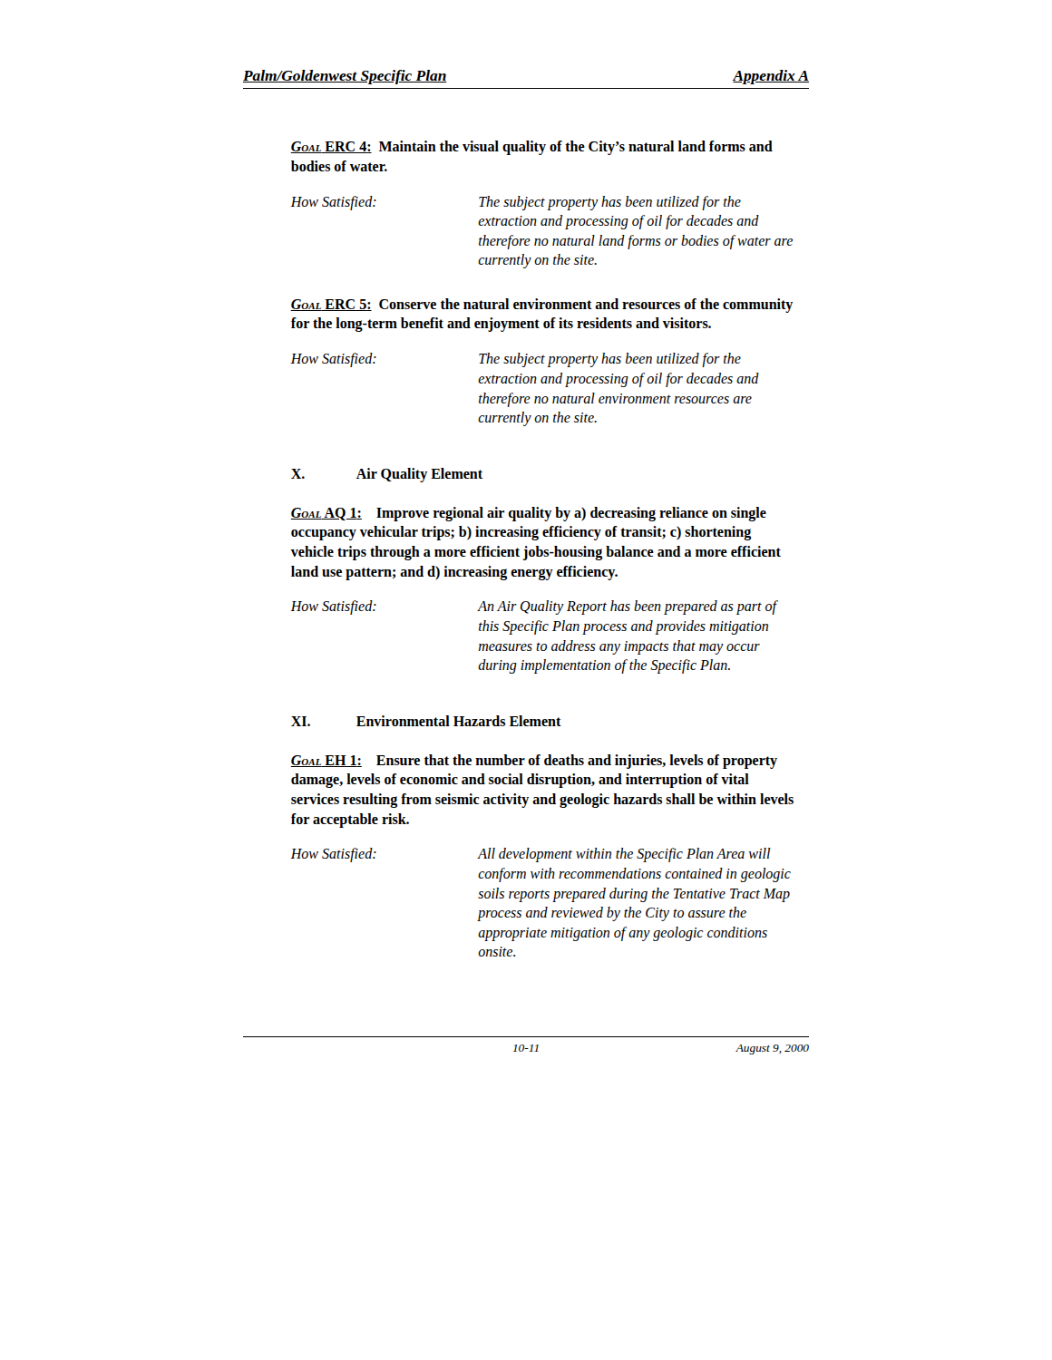Palm/Goldenwest Specific Plan Appendix A
Goal ERC 4: Maintain the visual quality of the City’s natural land forms and bodies of water.
How Satisfied:
The subject property has been utilized for the extraction and processing of oil for decades and therefore no natural land forms or bodies of water are currently on the site.
Goal ERC 5: Conserve the natural environment and resources of the community for the long-term benefit and enjoyment of its residents and visitors.
How Satisfied:
The subject property has been utilized for the extraction and processing of oil for decades and therefore no natural environment resources are currently on the site.
X.
Air Quality Element
Goal AQ 1: Improve regional air quality by a) decreasing reliance on single occupancy vehicular trips; b) increasing efficiency of transit; c) shortening vehicle trips through a more efficient jobs-housing balance and a more efficient land use pattern; and d) increasing energy efficiency.
How Satisfied:
An Air Quality Report has been prepared as part of this Specific Plan process and provides mitigation measures to address any impacts that may occur during implementation of the Specific Plan.
XI.
Environmental Hazards Element
Goal EH 1: Ensure that the number of deaths and injuries, levels of property damage, levels of economic and social disruption, and interruption of vital services resulting from seismic activity and geologic hazards shall be within levels for acceptable risk.
How Satisfied:
All development within the Specific Plan Area will conform with recommendations contained in geologic soils reports prepared during the Tentative Tract Map process and reviewed by the City to assure the appropriate mitigation of any geologic conditions onsite.
10-11 August 9, 2000